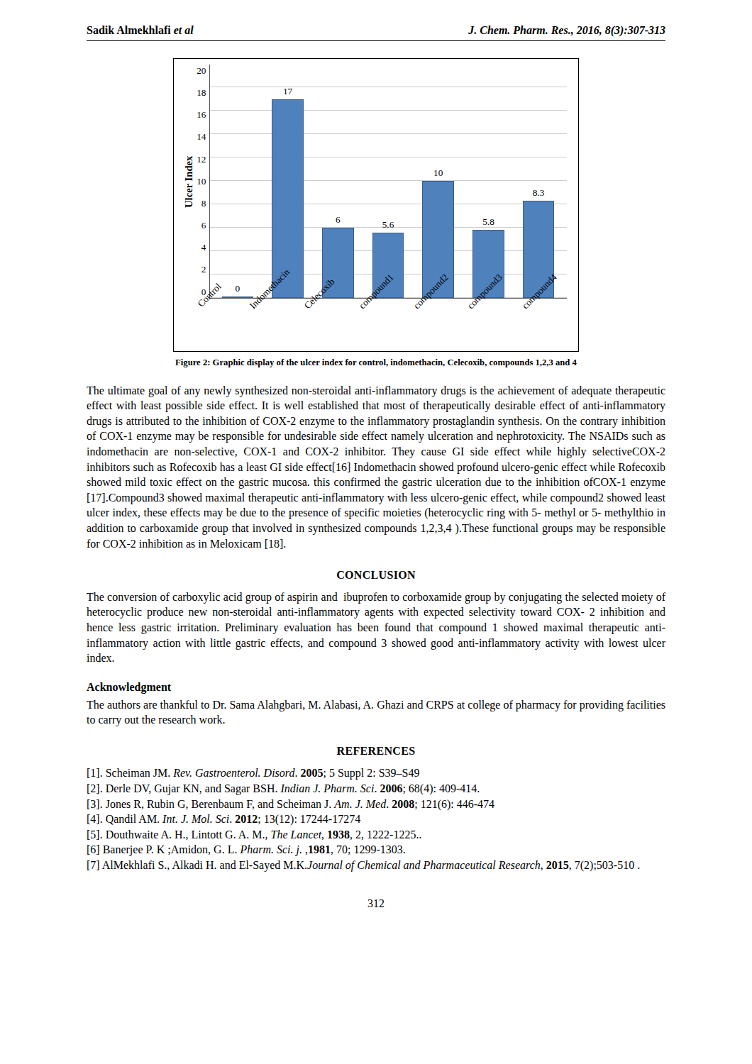Sadik Almekhlafi et al
J. Chem. Pharm. Res., 2016, 8(3):307-313
Ulcer Index
20 18 16 14 12 10 8 6 4 2 0
0
17
6
5.6
10
5.8
8.3
Control Indomethacin Celecoxib compound1 compound2 compound3 compound4
Figure 2: Graphic display of the ulcer index for control, indomethacin, Celecoxib, compounds 1,2,3 and 4
The ultimate goal of any newly synthesized non-steroidal anti-inflammatory drugs is the achievement of adequate therapeutic effect with least possible side effect. It is well established that most of therapeutically desirable effect of anti-inflammatory drugs is attributed to the inhibition of COX-2 enzyme to the inflammatory prostaglandin synthesis. On the contrary inhibition of COX-1 enzyme may be responsible for undesirable side effect namely ulceration and nephrotoxicity. The NSAIDs such as indomethacin are non-selective, COX-1 and COX-2 inhibitor. They cause GI side effect while highly selectiveCOX-2 inhibitors such as Rofecoxib has a least GI side effect[16] Indomethacin showed profound ulcero-genic effect while Rofecoxib showed mild toxic effect on the gastric mucosa. this confirmed the gastric ulceration due to the inhibition ofCOX-1 enzyme [17].Compound3 showed maximal therapeutic anti-inflammatory with less ulcero-genic effect, while compound2 showed least ulcer index, these effects may be due to the presence of specific moieties (heterocyclic ring with 5- methyl or 5- methylthio in addition to carboxamide group that involved in synthesized compounds 1,2,3,4 ).These functional groups may be responsible for COX-2 inhibition as in Meloxicam [18].
CONCLUSION
The conversion of carboxylic acid group of aspirin and ibuprofen to corboxamide group by conjugating the selected moiety of heterocyclic produce new non-steroidal anti-inflammatory agents with expected selectivity toward COX- 2 inhibition and hence less gastric irritation. Preliminary evaluation has been found that compound 1 showed maximal therapeutic anti-inflammatory action with little gastric effects, and compound 3 showed good anti-inflammatory activity with lowest ulcer index.
Acknowledgment
The authors are thankful to Dr. Sama Alahgbari, M. Alabasi, A. Ghazi and CRPS at college of pharmacy for providing facilities to carry out the research work.
REFERENCES
[1]. Scheiman JM. Rev. Gastroenterol. Disord. 2005; 5 Suppl 2: S39–S49
[2]. Derle DV, Gujar KN, and Sagar BSH. Indian J. Pharm. Sci. 2006; 68(4): 409-414.
[3]. Jones R, Rubin G, Berenbaum F, and Scheiman J. Am. J. Med. 2008; 121(6): 446-474
[4]. Qandil AM. Int. J. Mol. Sci. 2012; 13(12): 17244-17274
[5]. Douthwaite A. H., Lintott G. A. M., The Lancet, 1938, 2, 1222-1225..
[6] Banerjee P. K ;Amidon, G. L. Pharm. Sci. j. ,1981, 70; 1299-1303.
[7] AlMekhlafi S., Alkadi H. and El-Sayed M.K.Journal of Chemical and Pharmaceutical Research, 2015, 7(2);503-510 .
312